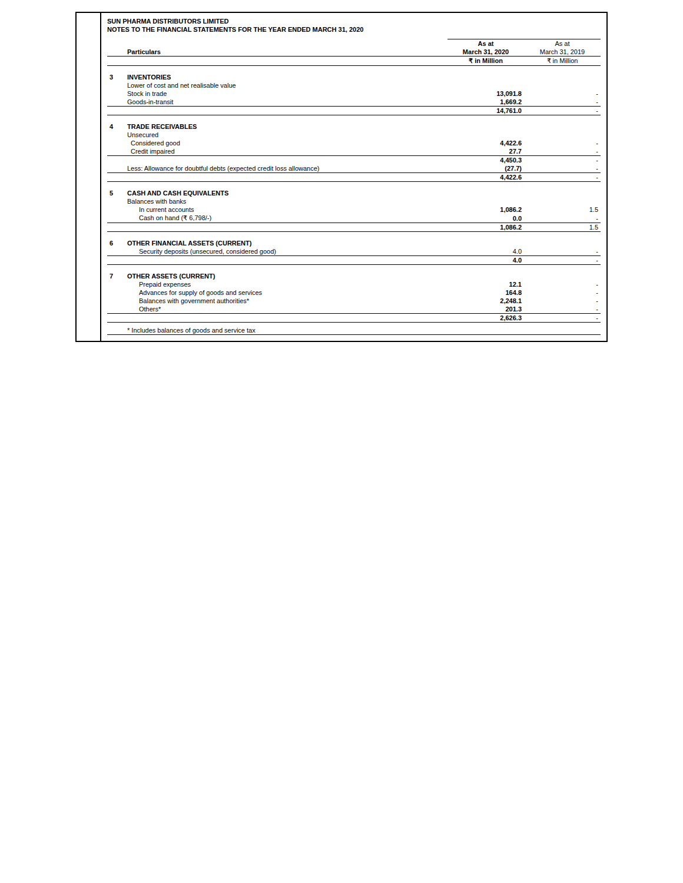SUN PHARMA DISTRIBUTORS LIMITED
NOTES TO THE FINANCIAL STATEMENTS FOR THE YEAR ENDED MARCH 31, 2020
| | | As at | As at |
| | Particulars | March 31, 2020 | March 31, 2019 |
| | | ₹ in Million | ₹ in Million |
| 3 | INVENTORIES | | |
| | Lower of cost and net realisable value | | |
| | Stock in trade | 13,091.8 | - |
| | Goods-in-transit | 1,669.2 | - |
| | | 14,761.0 | - |
| 4 | TRADE RECEIVABLES | | |
| | Unsecured | | |
| | Considered good | 4,422.6 | - |
| | Credit impaired | 27.7 | - |
| | | 4,450.3 | - |
| | Less: Allowance for doubtful debts (expected credit loss allowance) | (27.7) | - |
| | | 4,422.6 | - |
| 5 | CASH AND CASH EQUIVALENTS | | |
| | Balances with banks | | |
| | In current accounts | 1,086.2 | 1.5 |
| | Cash on hand (₹ 6,798/-) | 0.0 | - |
| | | 1,086.2 | 1.5 |
| 6 | OTHER FINANCIAL ASSETS (CURRENT) | | |
| | Security deposits (unsecured, considered good) | 4.0 | - |
| | | 4.0 | - |
| 7 | OTHER ASSETS (CURRENT) | | |
| | Prepaid expenses | 12.1 | - |
| | Advances for supply of goods and services | 164.8 | - |
| | Balances with government authorities* | 2,248.1 | - |
| | Others* | 201.3 | - |
| | | 2,626.3 | - |
| | * Includes balances of goods and service tax | | |